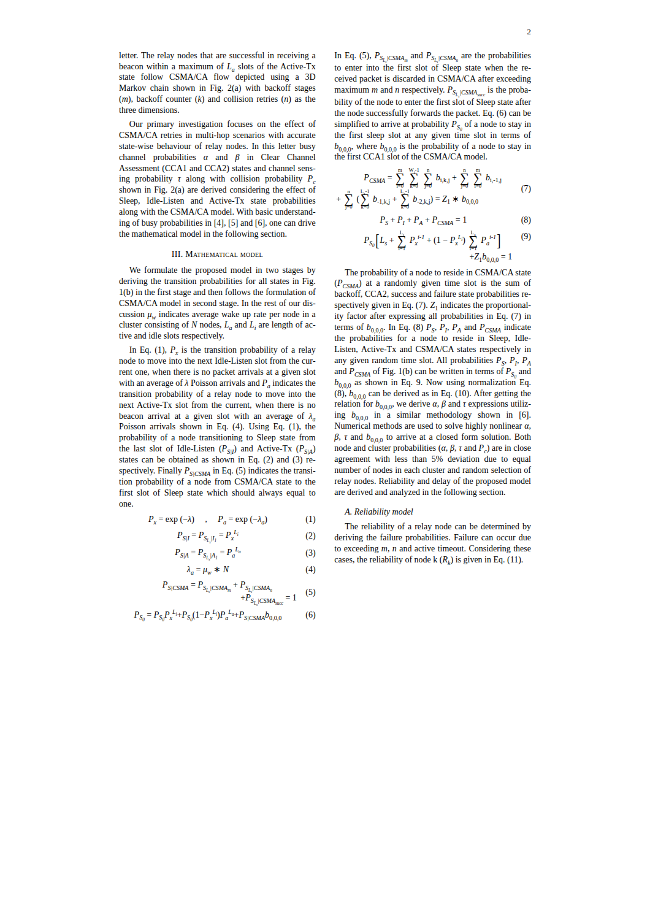2
letter. The relay nodes that are successful in receiving a beacon within a maximum of La slots of the Active-Tx state follow CSMA/CA flow depicted using a 3D Markov chain shown in Fig. 2(a) with backoff stages (m), backoff counter (k) and collision retries (n) as the three dimensions.
Our primary investigation focuses on the effect of CSMA/CA retries in multi-hop scenarios with accurate state-wise behaviour of relay nodes. In this letter busy channel probabilities α and β in Clear Channel Assessment (CCA1 and CCA2) states and channel sensing probability τ along with collision probability Pc shown in Fig. 2(a) are derived considering the effect of Sleep, Idle-Listen and Active-Tx state probabilities along with the CSMA/CA model. With basic understanding of busy probabilities in [4], [5] and [6], one can drive the mathematical model in the following section.
III. Mathematical model
We formulate the proposed model in two stages by deriving the transition probabilities for all states in Fig. 1(b) in the first stage and then follows the formulation of CSMA/CA model in second stage. In the rest of our discussion μw indicates average wake up rate per node in a cluster consisting of N nodes, La and Li are length of active and idle slots respectively.
In Eq. (1), Px is the transition probability of a relay node to move into the next Idle-Listen slot from the current one, when there is no packet arrivals at a given slot with an average of λ Poisson arrivals and Pa indicates the transition probability of a relay node to move into the next Active-Tx slot from the current, when there is no beacon arrival at a given slot with an average of λa Poisson arrivals shown in Eq. (4). Using Eq. (1), the probability of a node transitioning to Sleep state from the last slot of Idle-Listen (PS|I) and Active-Tx (PS|A) states can be obtained as shown in Eq. (2) and (3) respectively. Finally PS|CSMA in Eq. (5) indicates the transition probability of a node from CSMA/CA state to the first slot of Sleep state which should always equal to one.
Px = exp (−λ) , Pa = exp (−λa)
(1)
PS|I = PSLs|I1 = PxLi
(2)
PS|A = PSLs|A1 = PaLa
(3)
λa = μw ∗ N
(4)
PS|CSMA = PSLs|CSMAm + PSLs|CSMAn
+PSLs|CSMAsucc = 1
(5)
PS0 = PS0PxLi+PS0(1−PxLi)PaLa+PS|CSMAb0,0,0
(6)
In Eq. (5), PSLs|CSMAm and PSLs|CSMAn are the probabilities to enter into the first slot of Sleep state when the received packet is discarded in CSMA/CA after exceeding maximum m and n respectively. PSLs|CSMAsucc is the probability of the node to enter the first slot of Sleep state after the node successfully forwards the packet. Eq. (6) can be simplified to arrive at probability PS0 of a node to stay in the first sleep slot at any given time slot in terms of b0,0,0, where b0,0,0 is the probability of a node to stay in the first CCA1 slot of the CSMA/CA model.
PCSMA = m∑i=0 Wi-1∑k=0 n∑j=0 bi,k,j + n∑j=0 m∑i=0 bi,-1,j
+ n∑j=0 (Ls-1∑k=0 b-1,k,j + Lc-1∑k=0 b-2,k,j) = Z1 ∗ b0,0,0
(7)
PS + PI + PA + PCSMA = 1
(8)
PS0[Ls + Li∑i=1 Pxi-1 + (1 − PxLi) La∑i=1 Pai-1]
+Z1b0,0,0 = 1
(9)
The probability of a node to reside in CSMA/CA state (PCSMA) at a randomly given time slot is the sum of backoff, CCA2, success and failure state probabilities respectively given in Eq. (7). Z1 indicates the proportionality factor after expressing all probabilities in Eq. (7) in terms of b0,0,0. In Eq. (8) PS, PI, PA and PCSMA indicate the probabilities for a node to reside in Sleep, Idle-Listen, Active-Tx and CSMA/CA states respectively in any given random time slot. All probabilities PS, PI, PA and PCSMA of Fig. 1(b) can be written in terms of PS0 and b0,0,0 as shown in Eq. 9. Now using normalization Eq. (8), b0,0,0 can be derived as in Eq. (10). After getting the relation for b0,0,0, we derive α, β and τ expressions utilizing b0,0,0 in a similar methodology shown in [6]. Numerical methods are used to solve highly nonlinear α, β, τ and b0,0,0 to arrive at a closed form solution. Both node and cluster probabilities (α, β, τ and Pc) are in close agreement with less than 5% deviation due to equal number of nodes in each cluster and random selection of relay nodes. Reliability and delay of the proposed model are derived and analyzed in the following section.
A. Reliability model
The reliability of a relay node can be determined by deriving the failure probabilities. Failure can occur due to exceeding m, n and active timeout. Considering these cases, the reliability of node k (Rk) is given in Eq. (11).